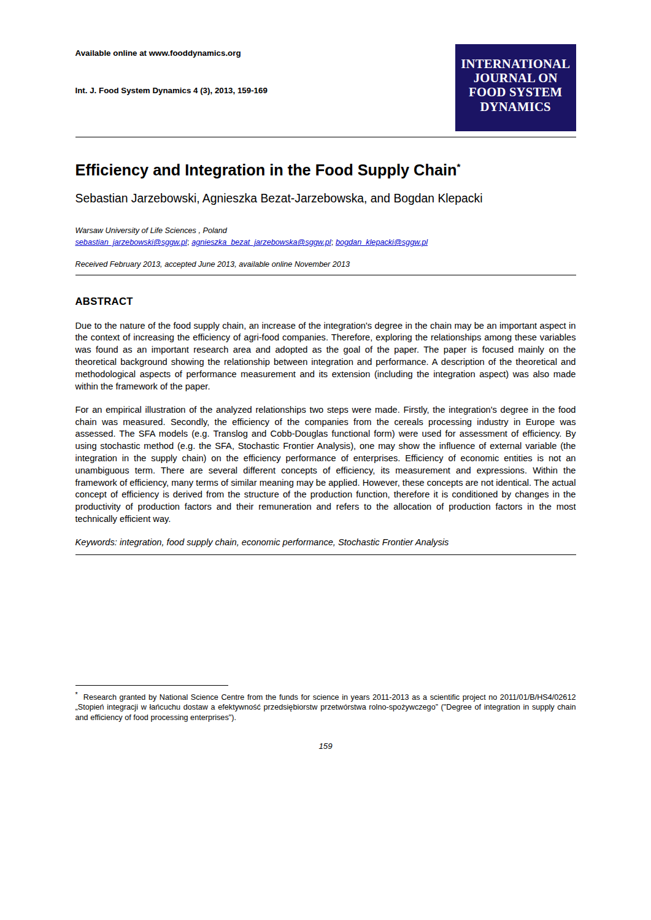Available online at www.fooddynamics.org
Int. J. Food System Dynamics 4 (3), 2013, 159-169
INTERNATIONAL
JOURNAL ON
FOOD SYSTEM
DYNAMICS
Efficiency and Integration in the Food Supply Chain*
Sebastian Jarzebowski, Agnieszka Bezat-Jarzebowska, and Bogdan Klepacki
Warsaw University of Life Sciences , Poland
sebastian_jarzebowski@sggw.pl; agnieszka_bezat_jarzebowska@sggw.pl; bogdan_klepacki@sggw.pl
Received February 2013, accepted June 2013, available online November 2013
ABSTRACT
Due to the nature of the food supply chain, an increase of the integration's degree in the chain may be an important aspect in the context of increasing the efficiency of agri-food companies. Therefore, exploring the relationships among these variables was found as an important research area and adopted as the goal of the paper. The paper is focused mainly on the theoretical background showing the relationship between integration and performance. A description of the theoretical and methodological aspects of performance measurement and its extension (including the integration aspect) was also made within the framework of the paper.
For an empirical illustration of the analyzed relationships two steps were made. Firstly, the integration's degree in the food chain was measured. Secondly, the efficiency of the companies from the cereals processing industry in Europe was assessed. The SFA models (e.g. Translog and Cobb-Douglas functional form) were used for assessment of efficiency. By using stochastic method (e.g. the SFA, Stochastic Frontier Analysis), one may show the influence of external variable (the integration in the supply chain) on the efficiency performance of enterprises. Efficiency of economic entities is not an unambiguous term. There are several different concepts of efficiency, its measurement and expressions. Within the framework of efficiency, many terms of similar meaning may be applied. However, these concepts are not identical. The actual concept of efficiency is derived from the structure of the production function, therefore it is conditioned by changes in the productivity of production factors and their remuneration and refers to the allocation of production factors in the most technically efficient way.
Keywords: integration, food supply chain, economic performance, Stochastic Frontier Analysis
* Research granted by National Science Centre from the funds for science in years 2011-2013 as a scientific project no 2011/01/B/HS4/02612 „Stopień integracji w łańcuchu dostaw a efektywność przedsiębiorstw przetwórstwa rolno-spożywczego” ("Degree of integration in supply chain and efficiency of food processing enterprises").
159